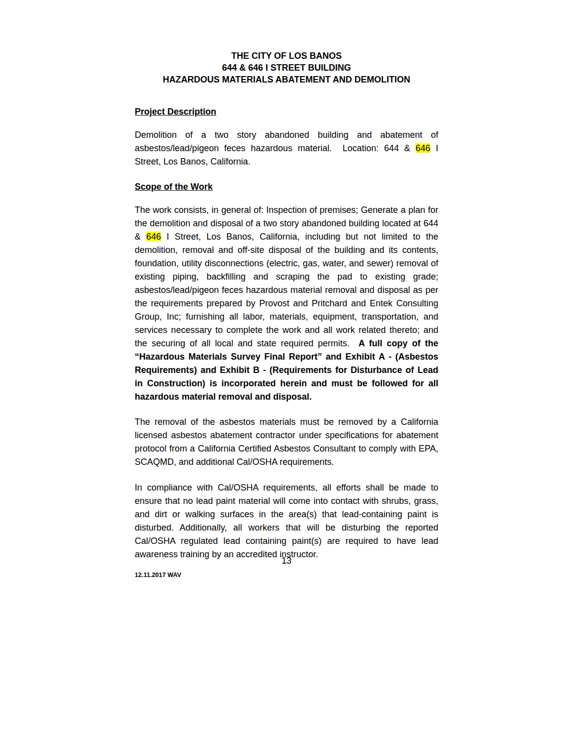THE CITY OF LOS BANOS
644 & 646 I STREET BUILDING
HAZARDOUS MATERIALS ABATEMENT AND DEMOLITION
Project Description
Demolition of a two story abandoned building and abatement of asbestos/lead/pigeon feces hazardous material. Location: 644 & 646 I Street, Los Banos, California.
Scope of the Work
The work consists, in general of: Inspection of premises; Generate a plan for the demolition and disposal of a two story abandoned building located at 644 & 646 I Street, Los Banos, California, including but not limited to the demolition, removal and off-site disposal of the building and its contents, foundation, utility disconnections (electric, gas, water, and sewer) removal of existing piping, backfilling and scraping the pad to existing grade; asbestos/lead/pigeon feces hazardous material removal and disposal as per the requirements prepared by Provost and Pritchard and Entek Consulting Group, Inc; furnishing all labor, materials, equipment, transportation, and services necessary to complete the work and all work related thereto; and the securing of all local and state required permits. A full copy of the “Hazardous Materials Survey Final Report” and Exhibit A - (Asbestos Requirements) and Exhibit B - (Requirements for Disturbance of Lead in Construction) is incorporated herein and must be followed for all hazardous material removal and disposal.
The removal of the asbestos materials must be removed by a California licensed asbestos abatement contractor under specifications for abatement protocol from a California Certified Asbestos Consultant to comply with EPA, SCAQMD, and additional Cal/OSHA requirements.
In compliance with Cal/OSHA requirements, all efforts shall be made to ensure that no lead paint material will come into contact with shrubs, grass, and dirt or walking surfaces in the area(s) that lead-containing paint is disturbed. Additionally, all workers that will be disturbing the reported Cal/OSHA regulated lead containing paint(s) are required to have lead awareness training by an accredited instructor.
13
12.11.2017 WAV